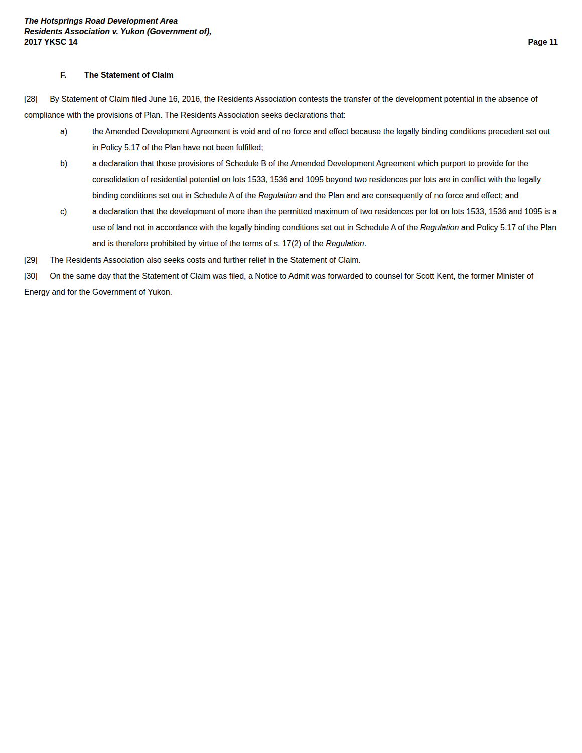The Hotsprings Road Development Area
Residents Association v. Yukon (Government of),
2017 YKSC 14 Page 11
F. The Statement of Claim
[28] By Statement of Claim filed June 16, 2016, the Residents Association contests the transfer of the development potential in the absence of compliance with the provisions of Plan. The Residents Association seeks declarations that:
a) the Amended Development Agreement is void and of no force and effect because the legally binding conditions precedent set out in Policy 5.17 of the Plan have not been fulfilled;
b) a declaration that those provisions of Schedule B of the Amended Development Agreement which purport to provide for the consolidation of residential potential on lots 1533, 1536 and 1095 beyond two residences per lots are in conflict with the legally binding conditions set out in Schedule A of the Regulation and the Plan and are consequently of no force and effect; and
c) a declaration that the development of more than the permitted maximum of two residences per lot on lots 1533, 1536 and 1095 is a use of land not in accordance with the legally binding conditions set out in Schedule A of the Regulation and Policy 5.17 of the Plan and is therefore prohibited by virtue of the terms of s. 17(2) of the Regulation.
[29] The Residents Association also seeks costs and further relief in the Statement of Claim.
[30] On the same day that the Statement of Claim was filed, a Notice to Admit was forwarded to counsel for Scott Kent, the former Minister of Energy and for the Government of Yukon.